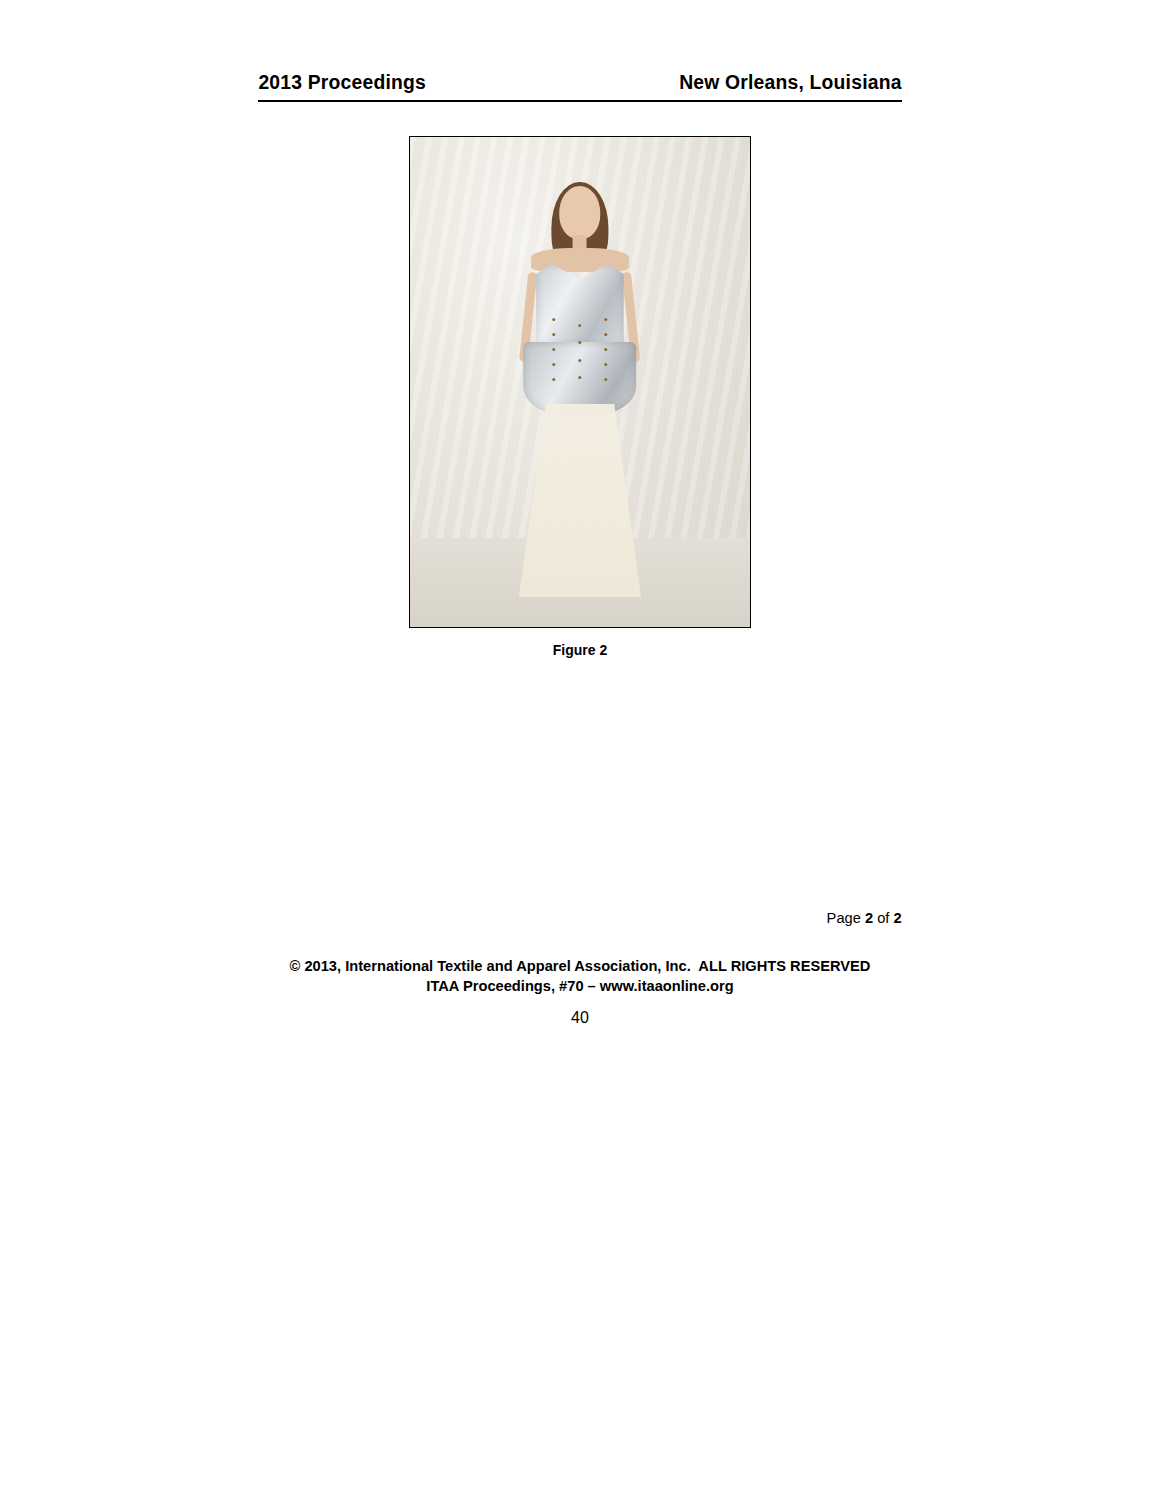2013 Proceedings
New Orleans, Louisiana
Figure 2
Page 2 of 2
© 2013, International Textile and Apparel Association, Inc. ALL RIGHTS RESERVED
ITAA Proceedings, #70 – www.itaaonline.org
40